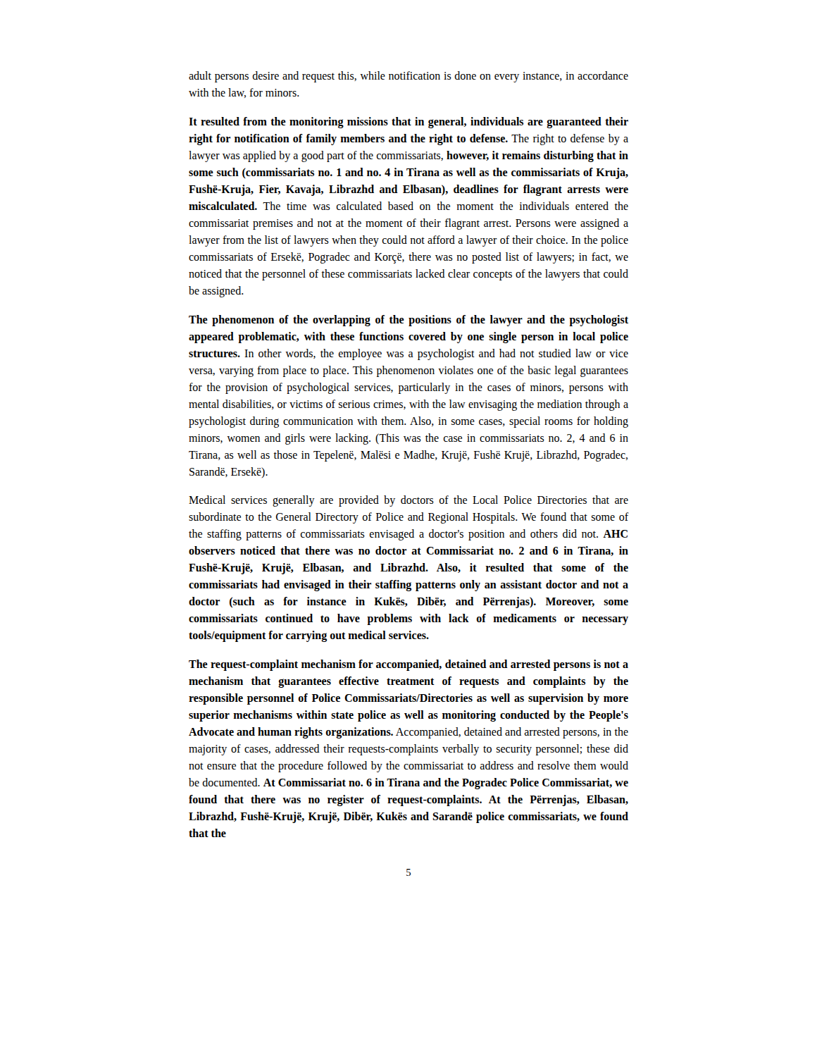adult persons desire and request this, while notification is done on every instance, in accordance with the law, for minors.
It resulted from the monitoring missions that in general, individuals are guaranteed their right for notification of family members and the right to defense. The right to defense by a lawyer was applied by a good part of the commissariats, however, it remains disturbing that in some such (commissariats no. 1 and no. 4 in Tirana as well as the commissariats of Kruja, Fushë-Kruja, Fier, Kavaja, Librazhd and Elbasan), deadlines for flagrant arrests were miscalculated. The time was calculated based on the moment the individuals entered the commissariat premises and not at the moment of their flagrant arrest. Persons were assigned a lawyer from the list of lawyers when they could not afford a lawyer of their choice. In the police commissariats of Ersekë, Pogradec and Korçë, there was no posted list of lawyers; in fact, we noticed that the personnel of these commissariats lacked clear concepts of the lawyers that could be assigned.
The phenomenon of the overlapping of the positions of the lawyer and the psychologist appeared problematic, with these functions covered by one single person in local police structures. In other words, the employee was a psychologist and had not studied law or vice versa, varying from place to place. This phenomenon violates one of the basic legal guarantees for the provision of psychological services, particularly in the cases of minors, persons with mental disabilities, or victims of serious crimes, with the law envisaging the mediation through a psychologist during communication with them. Also, in some cases, special rooms for holding minors, women and girls were lacking. (This was the case in commissariats no. 2, 4 and 6 in Tirana, as well as those in Tepelenë, Malësi e Madhe, Krujë, Fushë Krujë, Librazhd, Pogradec, Sarandë, Ersekë).
Medical services generally are provided by doctors of the Local Police Directories that are subordinate to the General Directory of Police and Regional Hospitals. We found that some of the staffing patterns of commissariats envisaged a doctor's position and others did not. AHC observers noticed that there was no doctor at Commissariat no. 2 and 6 in Tirana, in Fushë-Krujë, Krujë, Elbasan, and Librazhd. Also, it resulted that some of the commissariats had envisaged in their staffing patterns only an assistant doctor and not a doctor (such as for instance in Kukës, Dibër, and Përrenjas). Moreover, some commissariats continued to have problems with lack of medicaments or necessary tools/equipment for carrying out medical services.
The request-complaint mechanism for accompanied, detained and arrested persons is not a mechanism that guarantees effective treatment of requests and complaints by the responsible personnel of Police Commissariats/Directories as well as supervision by more superior mechanisms within state police as well as monitoring conducted by the People's Advocate and human rights organizations. Accompanied, detained and arrested persons, in the majority of cases, addressed their requests-complaints verbally to security personnel; these did not ensure that the procedure followed by the commissariat to address and resolve them would be documented. At Commissariat no. 6 in Tirana and the Pogradec Police Commissariat, we found that there was no register of request-complaints. At the Përrenjas, Elbasan, Librazhd, Fushë-Krujë, Krujë, Dibër, Kukës and Sarandë police commissariats, we found that the
5